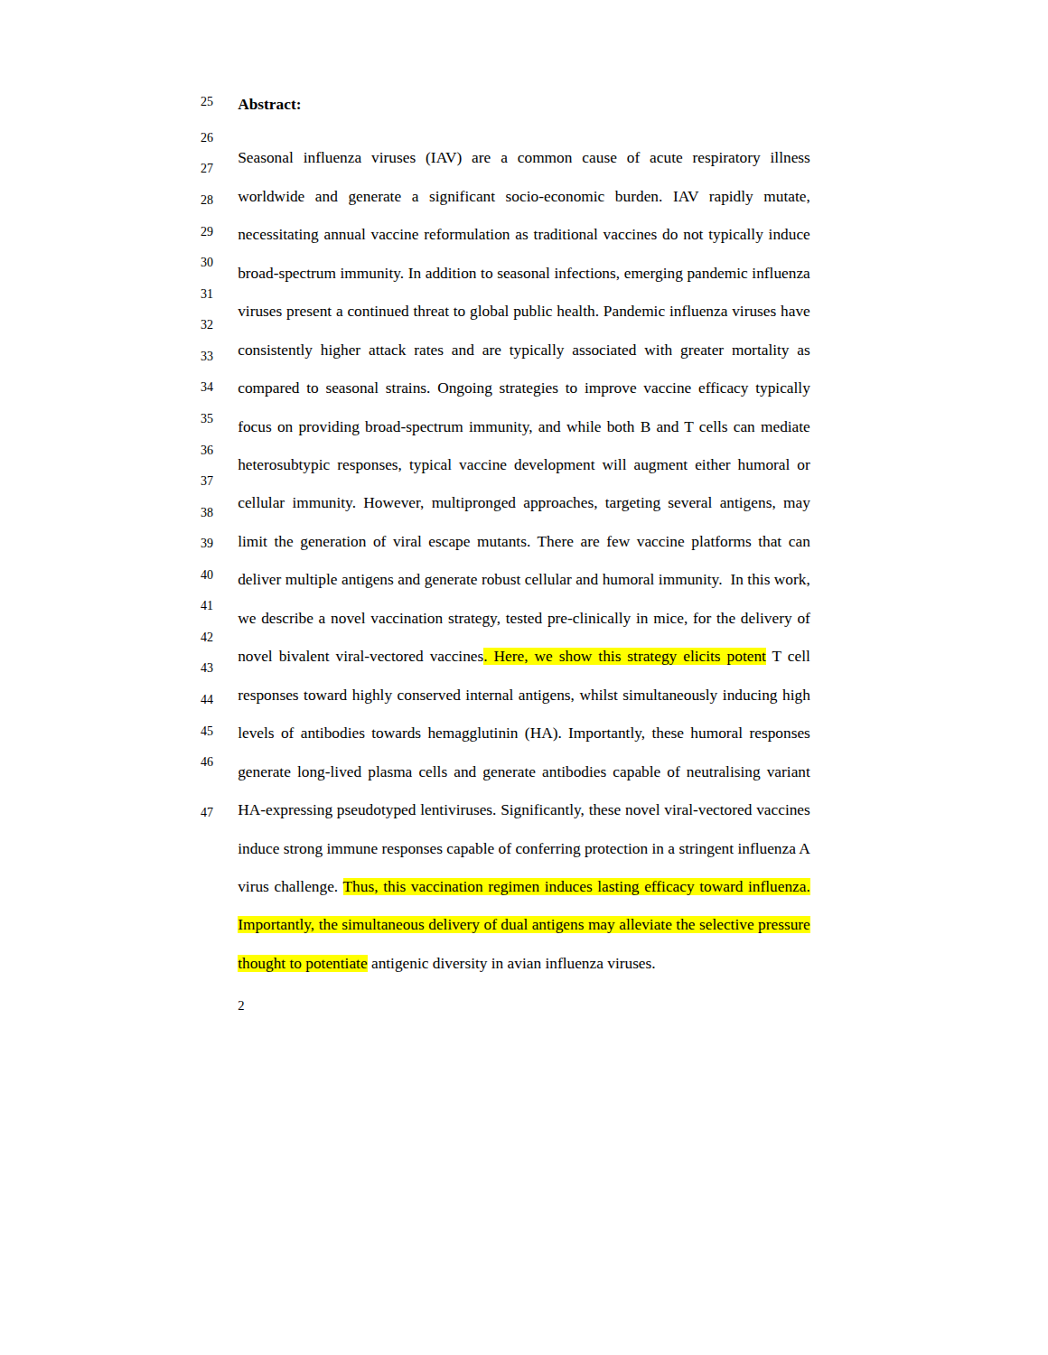25 26 27 28 29 30 31 32 33 34 35 36 37 38 39 40 41 42 43 44 45 46 47
Abstract:
Seasonal influenza viruses (IAV) are a common cause of acute respiratory illness worldwide and generate a significant socio-economic burden. IAV rapidly mutate, necessitating annual vaccine reformulation as traditional vaccines do not typically induce broad-spectrum immunity. In addition to seasonal infections, emerging pandemic influenza viruses present a continued threat to global public health. Pandemic influenza viruses have consistently higher attack rates and are typically associated with greater mortality as compared to seasonal strains. Ongoing strategies to improve vaccine efficacy typically focus on providing broad-spectrum immunity, and while both B and T cells can mediate heterosubtypic responses, typical vaccine development will augment either humoral or cellular immunity. However, multipronged approaches, targeting several antigens, may limit the generation of viral escape mutants. There are few vaccine platforms that can deliver multiple antigens and generate robust cellular and humoral immunity. In this work, we describe a novel vaccination strategy, tested pre-clinically in mice, for the delivery of novel bivalent viral-vectored vaccines. Here, we show this strategy elicits potent T cell responses toward highly conserved internal antigens, whilst simultaneously inducing high levels of antibodies towards hemagglutinin (HA). Importantly, these humoral responses generate long-lived plasma cells and generate antibodies capable of neutralising variant HA-expressing pseudotyped lentiviruses. Significantly, these novel viral-vectored vaccines induce strong immune responses capable of conferring protection in a stringent influenza A virus challenge. Thus, this vaccination regimen induces lasting efficacy toward influenza. Importantly, the simultaneous delivery of dual antigens may alleviate the selective pressure thought to potentiate antigenic diversity in avian influenza viruses.
2